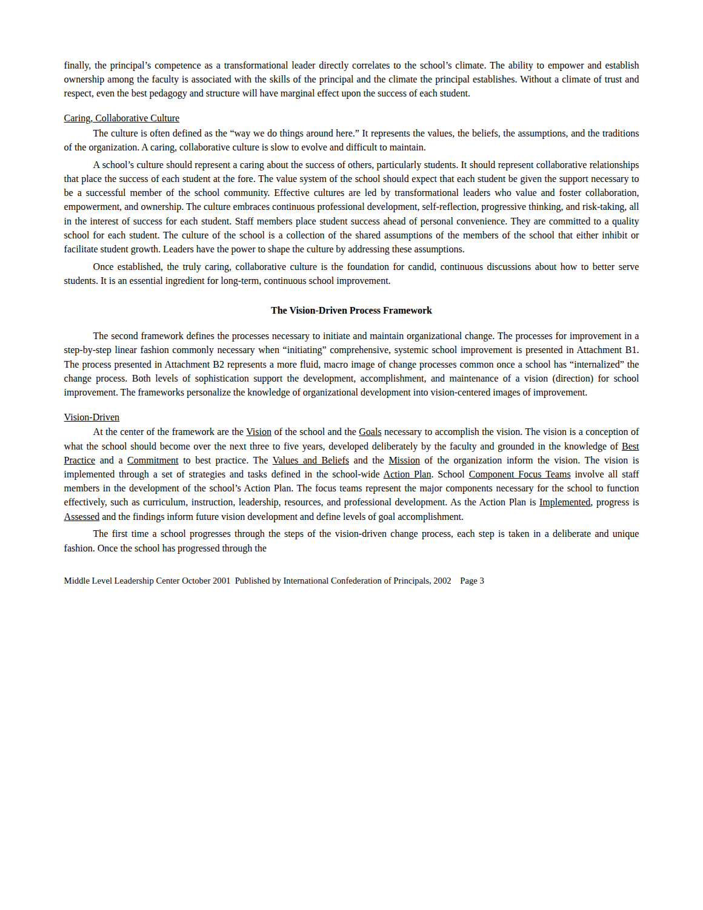finally, the principal’s competence as a transformational leader directly correlates to the school’s climate. The ability to empower and establish ownership among the faculty is associated with the skills of the principal and the climate the principal establishes. Without a climate of trust and respect, even the best pedagogy and structure will have marginal effect upon the success of each student.
Caring, Collaborative Culture
The culture is often defined as the “way we do things around here.” It represents the values, the beliefs, the assumptions, and the traditions of the organization. A caring, collaborative culture is slow to evolve and difficult to maintain.
A school’s culture should represent a caring about the success of others, particularly students. It should represent collaborative relationships that place the success of each student at the fore. The value system of the school should expect that each student be given the support necessary to be a successful member of the school community. Effective cultures are led by transformational leaders who value and foster collaboration, empowerment, and ownership. The culture embraces continuous professional development, self-reflection, progressive thinking, and risk-taking, all in the interest of success for each student. Staff members place student success ahead of personal convenience. They are committed to a quality school for each student. The culture of the school is a collection of the shared assumptions of the members of the school that either inhibit or facilitate student growth. Leaders have the power to shape the culture by addressing these assumptions.
Once established, the truly caring, collaborative culture is the foundation for candid, continuous discussions about how to better serve students. It is an essential ingredient for long-term, continuous school improvement.
The Vision-Driven Process Framework
The second framework defines the processes necessary to initiate and maintain organizational change. The processes for improvement in a step-by-step linear fashion commonly necessary when “initiating” comprehensive, systemic school improvement is presented in Attachment B1. The process presented in Attachment B2 represents a more fluid, macro image of change processes common once a school has “internalized” the change process. Both levels of sophistication support the development, accomplishment, and maintenance of a vision (direction) for school improvement. The frameworks personalize the knowledge of organizational development into vision-centered images of improvement.
Vision-Driven
At the center of the framework are the Vision of the school and the Goals necessary to accomplish the vision. The vision is a conception of what the school should become over the next three to five years, developed deliberately by the faculty and grounded in the knowledge of Best Practice and a Commitment to best practice. The Values and Beliefs and the Mission of the organization inform the vision. The vision is implemented through a set of strategies and tasks defined in the school-wide Action Plan. School Component Focus Teams involve all staff members in the development of the school’s Action Plan. The focus teams represent the major components necessary for the school to function effectively, such as curriculum, instruction, leadership, resources, and professional development. As the Action Plan is Implemented, progress is Assessed and the findings inform future vision development and define levels of goal accomplishment.
The first time a school progresses through the steps of the vision-driven change process, each step is taken in a deliberate and unique fashion. Once the school has progressed through the
Middle Level Leadership Center October 2001 Published by International Confederation of Principals, 2002 Page 3